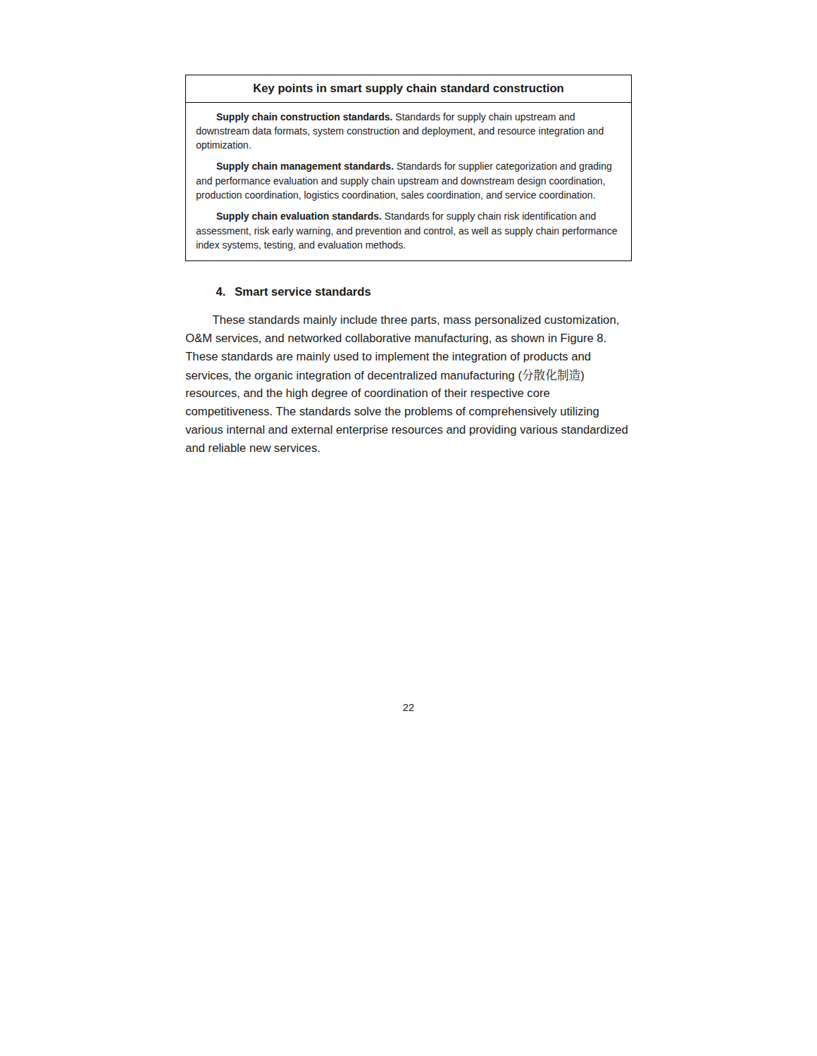Key points in smart supply chain standard construction
Supply chain construction standards. Standards for supply chain upstream and downstream data formats, system construction and deployment, and resource integration and optimization.
Supply chain management standards. Standards for supplier categorization and grading and performance evaluation and supply chain upstream and downstream design coordination, production coordination, logistics coordination, sales coordination, and service coordination.
Supply chain evaluation standards. Standards for supply chain risk identification and assessment, risk early warning, and prevention and control, as well as supply chain performance index systems, testing, and evaluation methods.
4. Smart service standards
These standards mainly include three parts, mass personalized customization, O&M services, and networked collaborative manufacturing, as shown in Figure 8. These standards are mainly used to implement the integration of products and services, the organic integration of decentralized manufacturing (分散化制造) resources, and the high degree of coordination of their respective core competitiveness. The standards solve the problems of comprehensively utilizing various internal and external enterprise resources and providing various standardized and reliable new services.
22